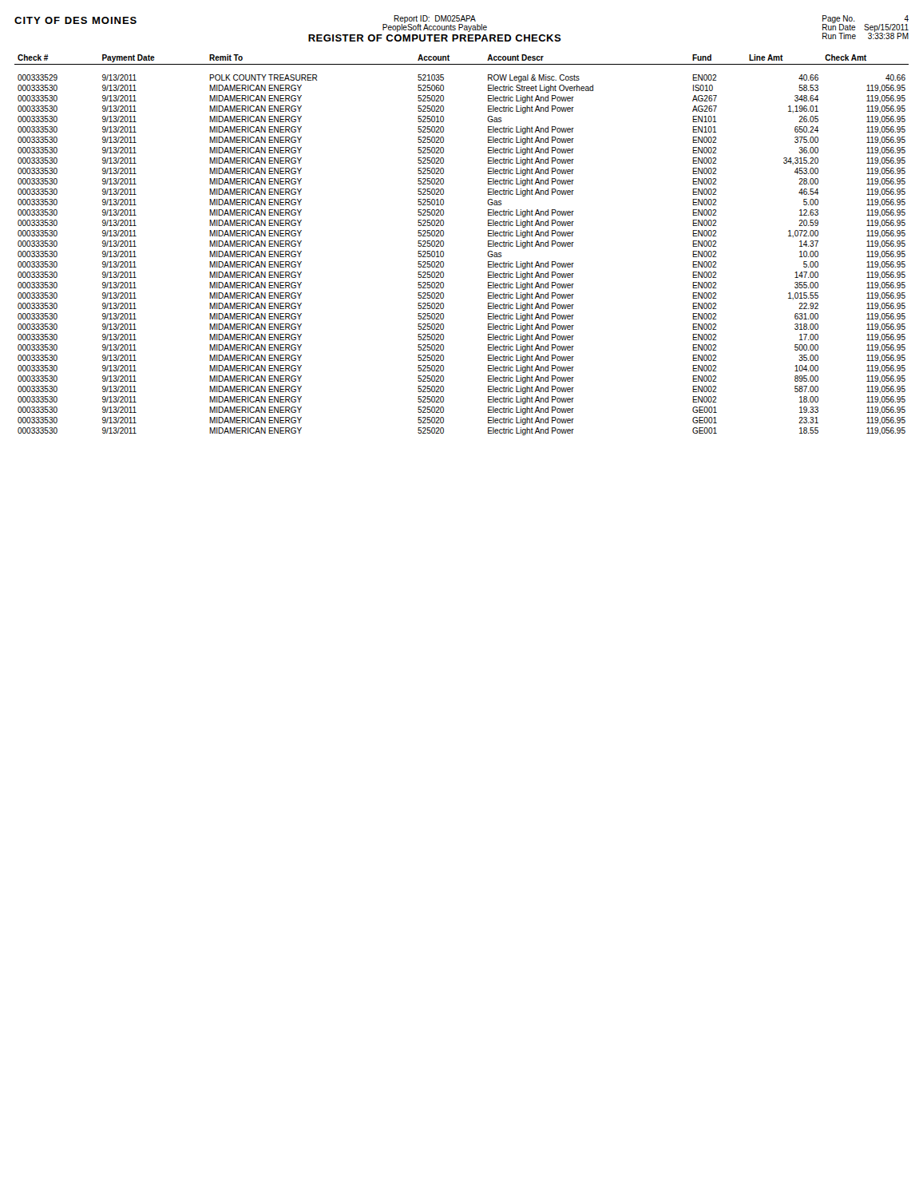| CITY OF DES MOINES | Report ID: DM025APA PeopleSoft Accounts Payable REGISTER OF COMPUTER PREPARED CHECKS | / Page No. / 4 / / Run Date / Sep/15/2011 / / Run Time / 3:33:38 PM / |
| Check # | Payment Date | Remit To | Account | Account Descr | Fund | Line Amt | Check Amt |
| --- | --- | --- | --- | --- | --- | --- | --- |
| 000333529 | 9/13/2011 | POLK COUNTY TREASURER | 521035 | ROW Legal & Misc. Costs | EN002 | 40.66 | 40.66 |
| 000333530 | 9/13/2011 | MIDAMERICAN ENERGY | 525060 | Electric Street Light Overhead | IS010 | 58.53 | 119,056.95 |
| 000333530 | 9/13/2011 | MIDAMERICAN ENERGY | 525020 | Electric Light And Power | AG267 | 348.64 | 119,056.95 |
| 000333530 | 9/13/2011 | MIDAMERICAN ENERGY | 525020 | Electric Light And Power | AG267 | 1,196.01 | 119,056.95 |
| 000333530 | 9/13/2011 | MIDAMERICAN ENERGY | 525010 | Gas | EN101 | 26.05 | 119,056.95 |
| 000333530 | 9/13/2011 | MIDAMERICAN ENERGY | 525020 | Electric Light And Power | EN101 | 650.24 | 119,056.95 |
| 000333530 | 9/13/2011 | MIDAMERICAN ENERGY | 525020 | Electric Light And Power | EN002 | 375.00 | 119,056.95 |
| 000333530 | 9/13/2011 | MIDAMERICAN ENERGY | 525020 | Electric Light And Power | EN002 | 36.00 | 119,056.95 |
| 000333530 | 9/13/2011 | MIDAMERICAN ENERGY | 525020 | Electric Light And Power | EN002 | 34,315.20 | 119,056.95 |
| 000333530 | 9/13/2011 | MIDAMERICAN ENERGY | 525020 | Electric Light And Power | EN002 | 453.00 | 119,056.95 |
| 000333530 | 9/13/2011 | MIDAMERICAN ENERGY | 525020 | Electric Light And Power | EN002 | 28.00 | 119,056.95 |
| 000333530 | 9/13/2011 | MIDAMERICAN ENERGY | 525020 | Electric Light And Power | EN002 | 46.54 | 119,056.95 |
| 000333530 | 9/13/2011 | MIDAMERICAN ENERGY | 525010 | Gas | EN002 | 5.00 | 119,056.95 |
| 000333530 | 9/13/2011 | MIDAMERICAN ENERGY | 525020 | Electric Light And Power | EN002 | 12.63 | 119,056.95 |
| 000333530 | 9/13/2011 | MIDAMERICAN ENERGY | 525020 | Electric Light And Power | EN002 | 20.59 | 119,056.95 |
| 000333530 | 9/13/2011 | MIDAMERICAN ENERGY | 525020 | Electric Light And Power | EN002 | 1,072.00 | 119,056.95 |
| 000333530 | 9/13/2011 | MIDAMERICAN ENERGY | 525020 | Electric Light And Power | EN002 | 14.37 | 119,056.95 |
| 000333530 | 9/13/2011 | MIDAMERICAN ENERGY | 525010 | Gas | EN002 | 10.00 | 119,056.95 |
| 000333530 | 9/13/2011 | MIDAMERICAN ENERGY | 525020 | Electric Light And Power | EN002 | 5.00 | 119,056.95 |
| 000333530 | 9/13/2011 | MIDAMERICAN ENERGY | 525020 | Electric Light And Power | EN002 | 147.00 | 119,056.95 |
| 000333530 | 9/13/2011 | MIDAMERICAN ENERGY | 525020 | Electric Light And Power | EN002 | 355.00 | 119,056.95 |
| 000333530 | 9/13/2011 | MIDAMERICAN ENERGY | 525020 | Electric Light And Power | EN002 | 1,015.55 | 119,056.95 |
| 000333530 | 9/13/2011 | MIDAMERICAN ENERGY | 525020 | Electric Light And Power | EN002 | 22.92 | 119,056.95 |
| 000333530 | 9/13/2011 | MIDAMERICAN ENERGY | 525020 | Electric Light And Power | EN002 | 631.00 | 119,056.95 |
| 000333530 | 9/13/2011 | MIDAMERICAN ENERGY | 525020 | Electric Light And Power | EN002 | 318.00 | 119,056.95 |
| 000333530 | 9/13/2011 | MIDAMERICAN ENERGY | 525020 | Electric Light And Power | EN002 | 17.00 | 119,056.95 |
| 000333530 | 9/13/2011 | MIDAMERICAN ENERGY | 525020 | Electric Light And Power | EN002 | 500.00 | 119,056.95 |
| 000333530 | 9/13/2011 | MIDAMERICAN ENERGY | 525020 | Electric Light And Power | EN002 | 35.00 | 119,056.95 |
| 000333530 | 9/13/2011 | MIDAMERICAN ENERGY | 525020 | Electric Light And Power | EN002 | 104.00 | 119,056.95 |
| 000333530 | 9/13/2011 | MIDAMERICAN ENERGY | 525020 | Electric Light And Power | EN002 | 895.00 | 119,056.95 |
| 000333530 | 9/13/2011 | MIDAMERICAN ENERGY | 525020 | Electric Light And Power | EN002 | 587.00 | 119,056.95 |
| 000333530 | 9/13/2011 | MIDAMERICAN ENERGY | 525020 | Electric Light And Power | EN002 | 18.00 | 119,056.95 |
| 000333530 | 9/13/2011 | MIDAMERICAN ENERGY | 525020 | Electric Light And Power | GE001 | 19.33 | 119,056.95 |
| 000333530 | 9/13/2011 | MIDAMERICAN ENERGY | 525020 | Electric Light And Power | GE001 | 23.31 | 119,056.95 |
| 000333530 | 9/13/2011 | MIDAMERICAN ENERGY | 525020 | Electric Light And Power | GE001 | 18.55 | 119,056.95 |